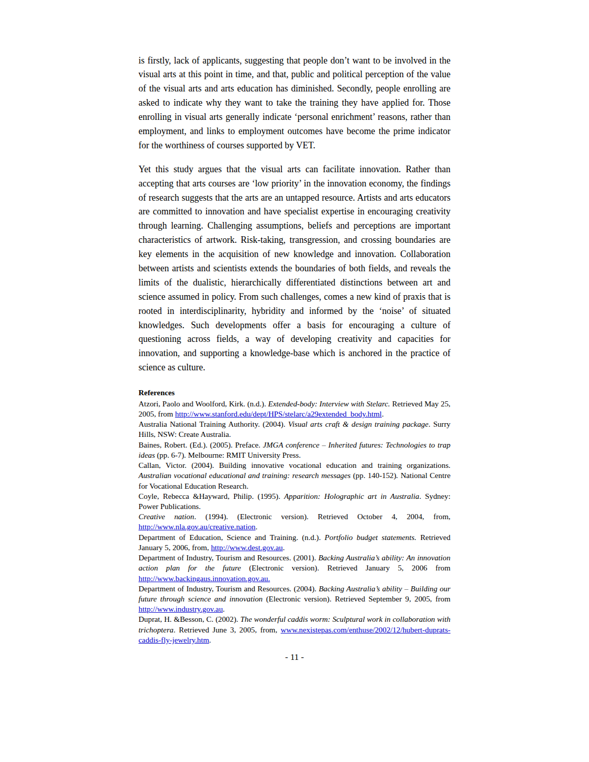is firstly, lack of applicants, suggesting that people don’t want to be involved in the visual arts at this point in time, and that, public and political perception of the value of the visual arts and arts education has diminished. Secondly, people enrolling are asked to indicate why they want to take the training they have applied for. Those enrolling in visual arts generally indicate ‘personal enrichment’ reasons, rather than employment, and links to employment outcomes have become the prime indicator for the worthiness of courses supported by VET.
Yet this study argues that the visual arts can facilitate innovation. Rather than accepting that arts courses are ‘low priority’ in the innovation economy, the findings of research suggests that the arts are an untapped resource. Artists and arts educators are committed to innovation and have specialist expertise in encouraging creativity through learning. Challenging assumptions, beliefs and perceptions are important characteristics of artwork. Risk-taking, transgression, and crossing boundaries are key elements in the acquisition of new knowledge and innovation. Collaboration between artists and scientists extends the boundaries of both fields, and reveals the limits of the dualistic, hierarchically differentiated distinctions between art and science assumed in policy. From such challenges, comes a new kind of praxis that is rooted in interdisciplinarity, hybridity and informed by the ‘noise’ of situated knowledges. Such developments offer a basis for encouraging a culture of questioning across fields, a way of developing creativity and capacities for innovation, and supporting a knowledge-base which is anchored in the practice of science as culture.
References
Atzori, Paolo and Woolford, Kirk. (n.d.). Extended-body: Interview with Stelarc. Retrieved May 25, 2005, from http://www.stanford.edu/dept/HPS/stelarc/a29extended_body.html.
Australia National Training Authority. (2004). Visual arts craft & design training package. Surry Hills, NSW: Create Australia.
Baines, Robert. (Ed.). (2005). Preface. JMGA conference – Inherited futures: Technologies to trap ideas (pp. 6-7). Melbourne: RMIT University Press.
Callan, Victor. (2004). Building innovative vocational education and training organizations. Australian vocational educational and training: research messages (pp. 140-152). National Centre for Vocational Education Research.
Coyle, Rebecca &Hayward, Philip. (1995). Apparition: Holographic art in Australia. Sydney: Power Publications.
Creative nation. (1994). (Electronic version). Retrieved October 4, 2004, from, http://www.nla.gov.au/creative.nation.
Department of Education, Science and Training. (n.d.). Portfolio budget statements. Retrieved January 5, 2006, from, http://www.dest.gov.au.
Department of Industry, Tourism and Resources. (2001). Backing Australia’s ability: An innovation action plan for the future (Electronic version). Retrieved January 5, 2006 from http://www.backingaus.innovation.gov.au.
Department of Industry, Tourism and Resources. (2004). Backing Australia’s ability – Building our future through science and innovation (Electronic version). Retrieved September 9, 2005, from http://www.industry.gov.au.
Duprat, H. &Besson, C. (2002). The wonderful caddis worm: Sculptural work in collaboration with trichoptera. Retrieved June 3, 2005, from, www.nexistepas.com/enthuse/2002/12/hubert-duprats-caddis-fly-jewelry.htm.
- 11 -